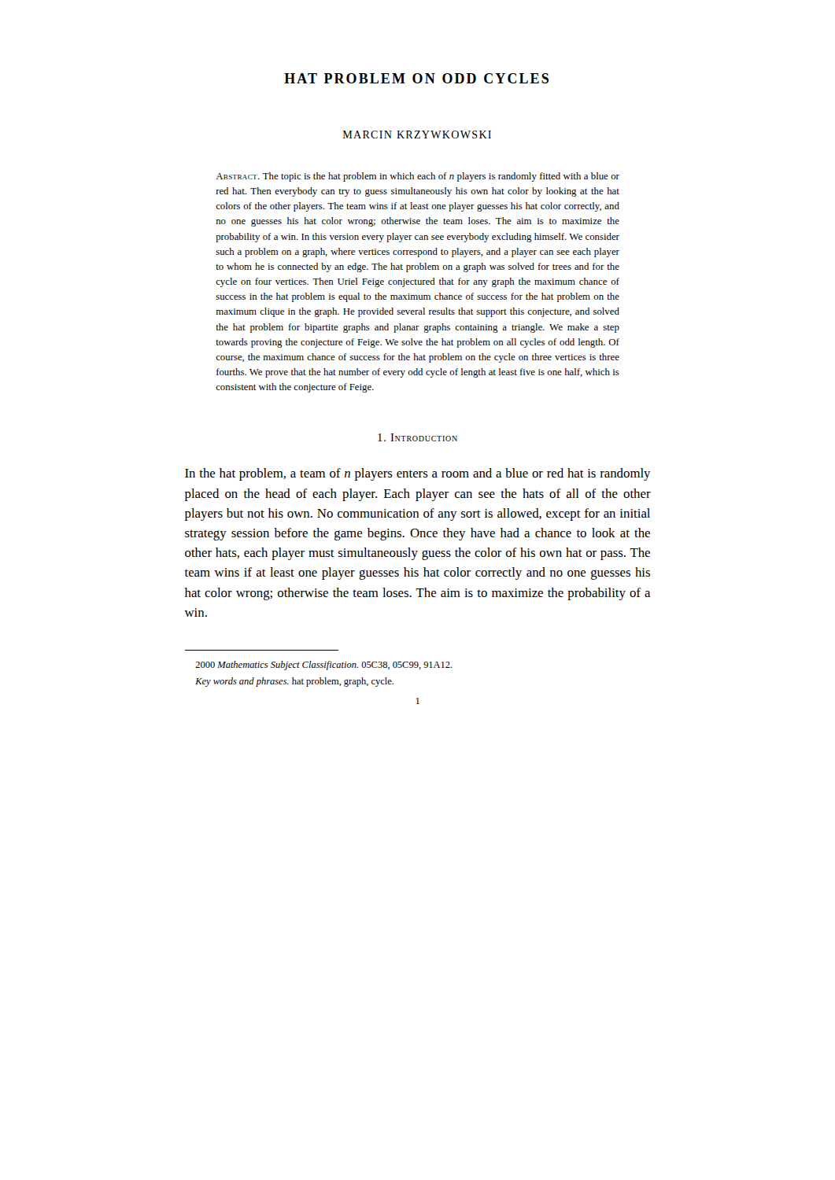Hat problem on odd cycles
Marcin Krzywkowski
Abstract. The topic is the hat problem in which each of n players is randomly fitted with a blue or red hat. Then everybody can try to guess simultaneously his own hat color by looking at the hat colors of the other players. The team wins if at least one player guesses his hat color correctly, and no one guesses his hat color wrong; otherwise the team loses. The aim is to maximize the probability of a win. In this version every player can see everybody excluding himself. We consider such a problem on a graph, where vertices correspond to players, and a player can see each player to whom he is connected by an edge. The hat problem on a graph was solved for trees and for the cycle on four vertices. Then Uriel Feige conjectured that for any graph the maximum chance of success in the hat problem is equal to the maximum chance of success for the hat problem on the maximum clique in the graph. He provided several results that support this conjecture, and solved the hat problem for bipartite graphs and planar graphs containing a triangle. We make a step towards proving the conjecture of Feige. We solve the hat problem on all cycles of odd length. Of course, the maximum chance of success for the hat problem on the cycle on three vertices is three fourths. We prove that the hat number of every odd cycle of length at least five is one half, which is consistent with the conjecture of Feige.
1. Introduction
In the hat problem, a team of n players enters a room and a blue or red hat is randomly placed on the head of each player. Each player can see the hats of all of the other players but not his own. No communication of any sort is allowed, except for an initial strategy session before the game begins. Once they have had a chance to look at the other hats, each player must simultaneously guess the color of his own hat or pass. The team wins if at least one player guesses his hat color correctly and no one guesses his hat color wrong; otherwise the team loses. The aim is to maximize the probability of a win.
2000 Mathematics Subject Classification. 05C38, 05C99, 91A12.
Key words and phrases. hat problem, graph, cycle.
1